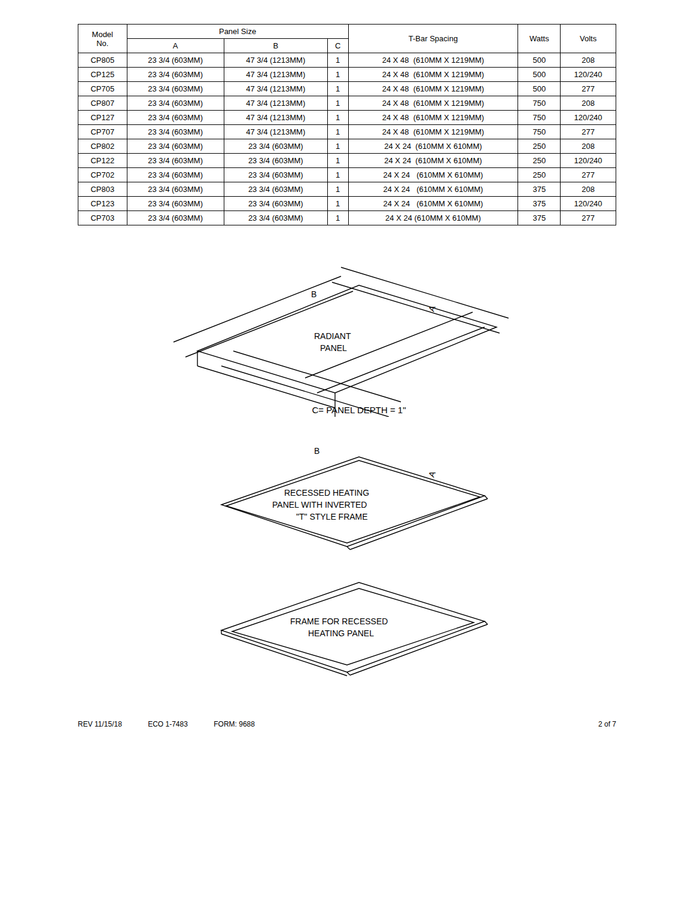| Model No. | Panel Size | T-Bar Spacing | Watts | Volts |
| --- | --- | --- | --- | --- |
| A | B | C |
| CP805 | 23 3/4 (603MM) | 47 3/4 (1213MM) | 1 | 24 X 48 (610MM X 1219MM) | 500 | 208 |
| CP125 | 23 3/4 (603MM) | 47 3/4 (1213MM) | 1 | 24 X 48 (610MM X 1219MM) | 500 | 120/240 |
| CP705 | 23 3/4 (603MM) | 47 3/4 (1213MM) | 1 | 24 X 48 (610MM X 1219MM) | 500 | 277 |
| CP807 | 23 3/4 (603MM) | 47 3/4 (1213MM) | 1 | 24 X 48 (610MM X 1219MM) | 750 | 208 |
| CP127 | 23 3/4 (603MM) | 47 3/4 (1213MM) | 1 | 24 X 48 (610MM X 1219MM) | 750 | 120/240 |
| CP707 | 23 3/4 (603MM) | 47 3/4 (1213MM) | 1 | 24 X 48 (610MM X 1219MM) | 750 | 277 |
| CP802 | 23 3/4 (603MM) | 23 3/4 (603MM) | 1 | 24 X 24 (610MM X 610MM) | 250 | 208 |
| CP122 | 23 3/4 (603MM) | 23 3/4 (603MM) | 1 | 24 X 24 (610MM X 610MM) | 250 | 120/240 |
| CP702 | 23 3/4 (603MM) | 23 3/4 (603MM) | 1 | 24 X 24 (610MM X 610MM) | 250 | 277 |
| CP803 | 23 3/4 (603MM) | 23 3/4 (603MM) | 1 | 24 X 24 (610MM X 610MM) | 375 | 208 |
| CP123 | 23 3/4 (603MM) | 23 3/4 (603MM) | 1 | 24 X 24 (610MM X 610MM) | 375 | 120/240 |
| CP703 | 23 3/4 (603MM) | 23 3/4 (603MM) | 1 | 24 X 24 (610MM X 610MM) | 375 | 277 |
B A RADIANT PANEL
C= PANEL DEPTH = 1"
B A RECESSED HEATING PANEL WITH INVERTED "T" STYLE FRAME
FRAME FOR RECESSED HEATING PANEL
REV 11/15/18 ECO 1-7483 FORM: 9688
2 of 7